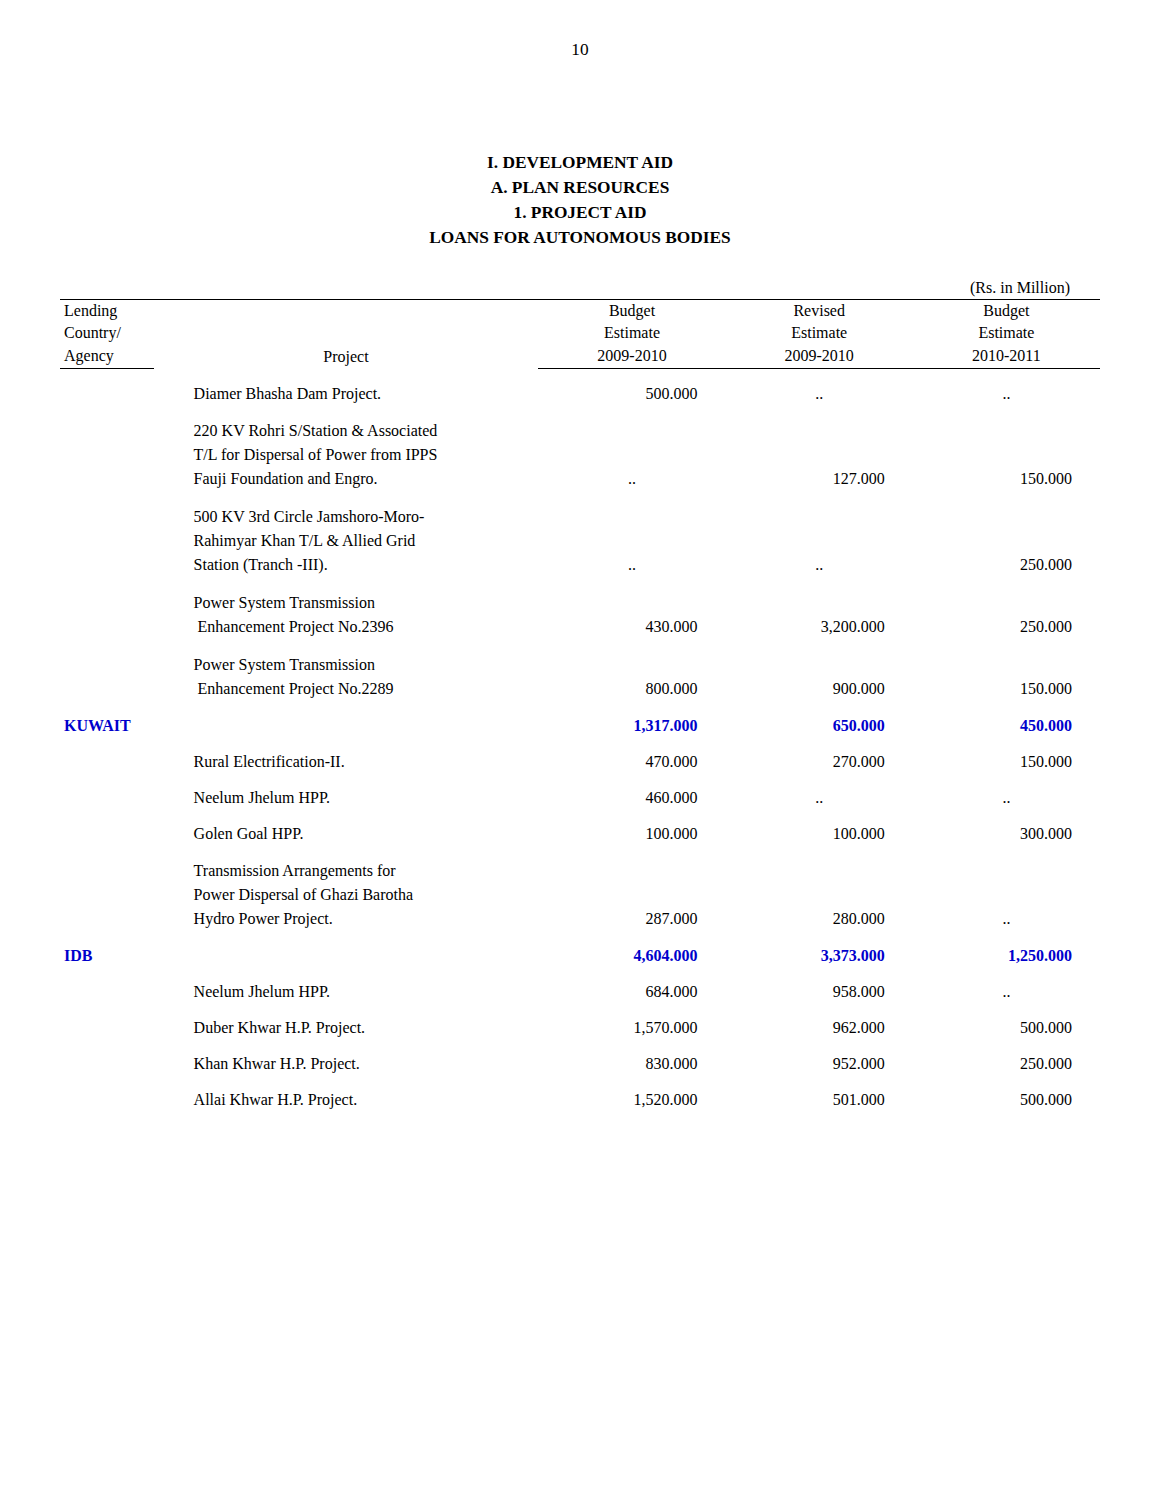10
I. DEVELOPMENT AID
A. PLAN RESOURCES
1. PROJECT AID
LOANS FOR AUTONOMOUS BODIES
(Rs. in Million)
| Lending | Project | Budget | Revised | Budget |
| --- | --- | --- | --- | --- |
| Country/ | Estimate | Estimate | Estimate |
| Agency | 2009-2010 | 2009-2010 | 2010-2011 |
| | Diamer Bhasha Dam Project. | 500.000 | .. | .. |
| | 220 KV Rohri S/Station & Associated | | | |
| | T/L for Dispersal of Power from IPPS | | | |
| | Fauji Foundation and Engro. | .. | 127.000 | 150.000 |
| | 500 KV 3rd Circle Jamshoro-Moro- | | | |
| | Rahimyar Khan T/L & Allied Grid | | | |
| | Station (Tranch -III). | .. | .. | 250.000 |
| | Power System Transmission | | | |
| | Enhancement Project No.2396 | 430.000 | 3,200.000 | 250.000 |
| | Power System Transmission | | | |
| | Enhancement Project No.2289 | 800.000 | 900.000 | 150.000 |
| KUWAIT | | 1,317.000 | 650.000 | 450.000 |
| | Rural Electrification-II. | 470.000 | 270.000 | 150.000 |
| | Neelum Jhelum HPP. | 460.000 | .. | .. |
| | Golen Goal HPP. | 100.000 | 100.000 | 300.000 |
| | Transmission Arrangements for | | | |
| | Power Dispersal of Ghazi Barotha | | | |
| | Hydro Power Project. | 287.000 | 280.000 | .. |
| IDB | | 4,604.000 | 3,373.000 | 1,250.000 |
| | Neelum Jhelum HPP. | 684.000 | 958.000 | .. |
| | Duber Khwar H.P. Project. | 1,570.000 | 962.000 | 500.000 |
| | Khan Khwar H.P. Project. | 830.000 | 952.000 | 250.000 |
| | Allai Khwar H.P. Project. | 1,520.000 | 501.000 | 500.000 |